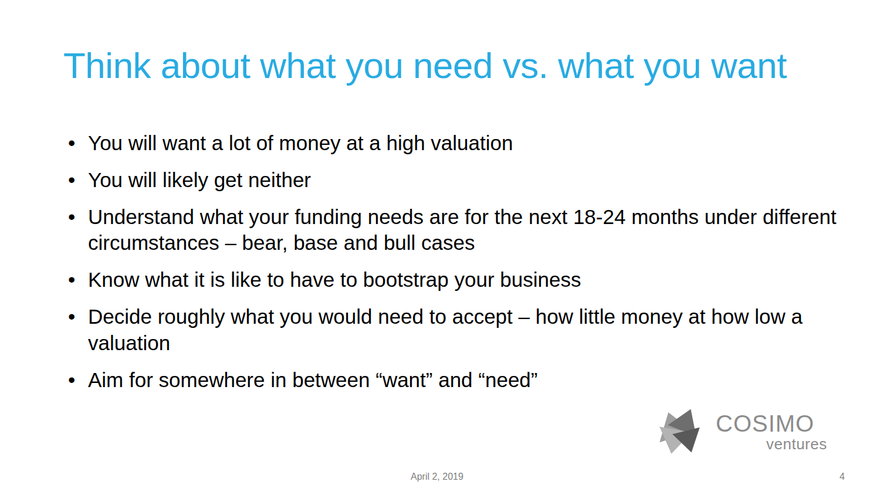Think about what you need vs. what you want
You will want a lot of money at a high valuation
You will likely get neither
Understand what your funding needs are for the next 18-24 months under different circumstances – bear, base and bull cases
Know what it is like to have to bootstrap your business
Decide roughly what you would need to accept – how little money at how low a valuation
Aim for somewhere in between “want” and “need”
COSIMO
ventures
April 2, 2019
4